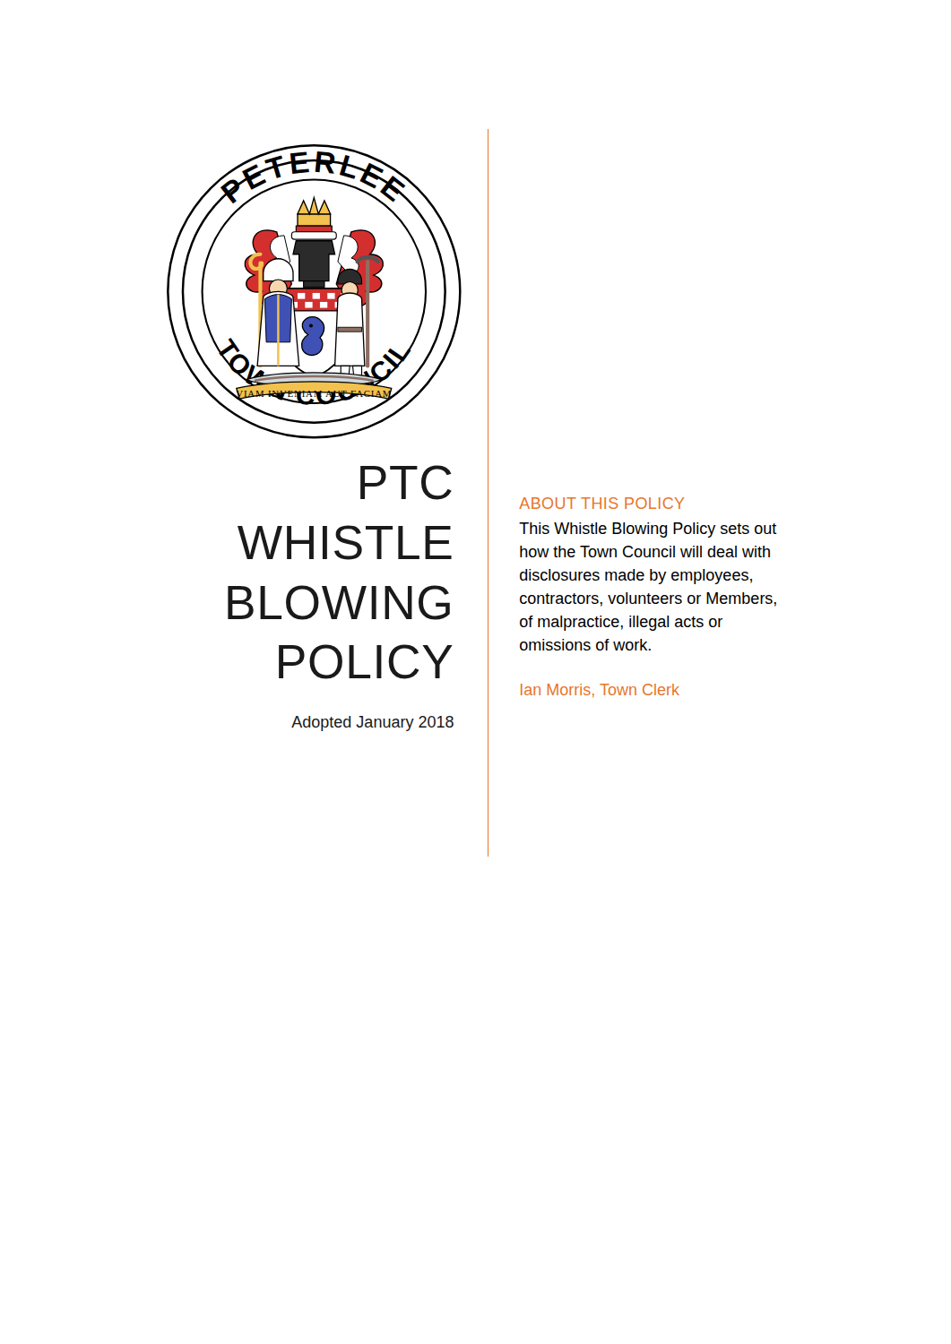PETERLEE TOWN COUNCIL VIAM INVENIAM AUT FACIAM
PTC WHISTLE BLOWING POLICY
Adopted January 2018
ABOUT THIS POLICY
This Whistle Blowing Policy sets out how the Town Council will deal with disclosures made by employees, contractors, volunteers or Members, of malpractice, illegal acts or omissions of work.
Ian Morris, Town Clerk